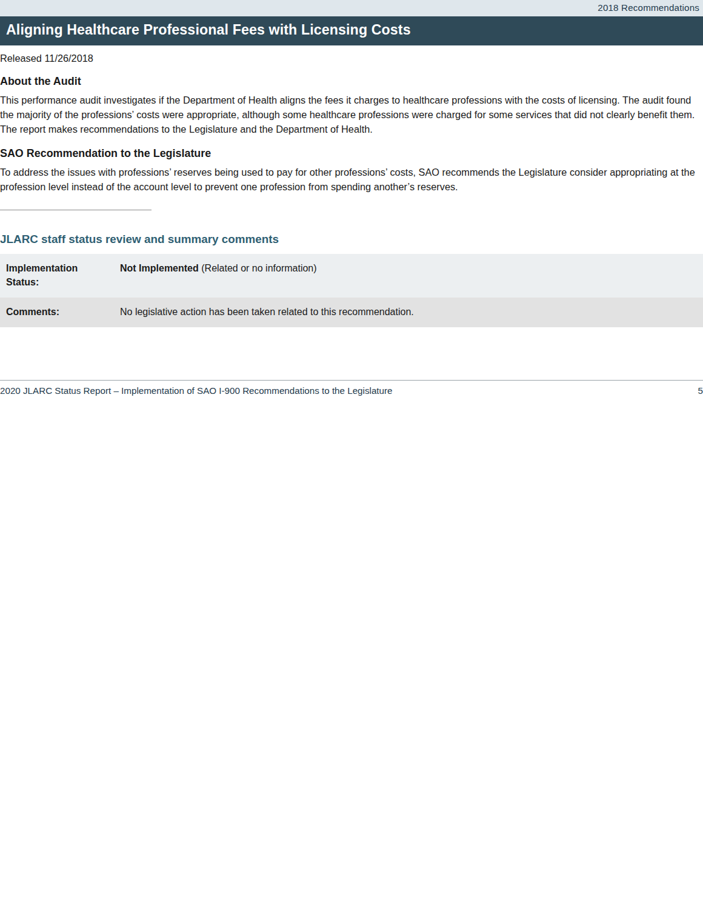2018 Recommendations
Aligning Healthcare Professional Fees with Licensing Costs
Released 11/26/2018
About the Audit
This performance audit investigates if the Department of Health aligns the fees it charges to healthcare professions with the costs of licensing. The audit found the majority of the professions’ costs were appropriate, although some healthcare professions were charged for some services that did not clearly benefit them. The report makes recommendations to the Legislature and the Department of Health.
SAO Recommendation to the Legislature
To address the issues with professions’ reserves being used to pay for other professions’ costs, SAO recommends the Legislature consider appropriating at the profession level instead of the account level to prevent one profession from spending another’s reserves.
JLARC staff status review and summary comments
| Implementation Status: | Not Implemented (Related or no information) |
| Comments: | No legislative action has been taken related to this recommendation. |
2020 JLARC Status Report – Implementation of SAO I-900 Recommendations to the Legislature
5